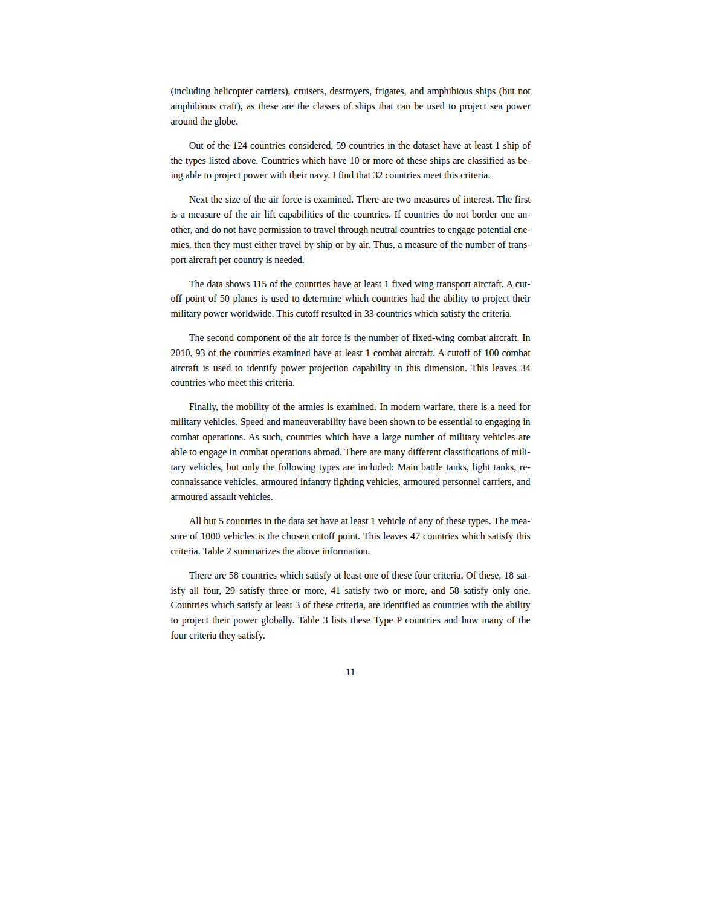(including helicopter carriers), cruisers, destroyers, frigates, and amphibious ships (but not amphibious craft), as these are the classes of ships that can be used to project sea power around the globe.
Out of the 124 countries considered, 59 countries in the dataset have at least 1 ship of the types listed above. Countries which have 10 or more of these ships are classified as being able to project power with their navy. I find that 32 countries meet this criteria.
Next the size of the air force is examined. There are two measures of interest. The first is a measure of the air lift capabilities of the countries. If countries do not border one another, and do not have permission to travel through neutral countries to engage potential enemies, then they must either travel by ship or by air. Thus, a measure of the number of transport aircraft per country is needed.
The data shows 115 of the countries have at least 1 fixed wing transport aircraft. A cutoff point of 50 planes is used to determine which countries had the ability to project their military power worldwide. This cutoff resulted in 33 countries which satisfy the criteria.
The second component of the air force is the number of fixed-wing combat aircraft. In 2010, 93 of the countries examined have at least 1 combat aircraft. A cutoff of 100 combat aircraft is used to identify power projection capability in this dimension. This leaves 34 countries who meet this criteria.
Finally, the mobility of the armies is examined. In modern warfare, there is a need for military vehicles. Speed and maneuverability have been shown to be essential to engaging in combat operations. As such, countries which have a large number of military vehicles are able to engage in combat operations abroad. There are many different classifications of military vehicles, but only the following types are included: Main battle tanks, light tanks, reconnaissance vehicles, armoured infantry fighting vehicles, armoured personnel carriers, and armoured assault vehicles.
All but 5 countries in the data set have at least 1 vehicle of any of these types. The measure of 1000 vehicles is the chosen cutoff point. This leaves 47 countries which satisfy this criteria. Table 2 summarizes the above information.
There are 58 countries which satisfy at least one of these four criteria. Of these, 18 satisfy all four, 29 satisfy three or more, 41 satisfy two or more, and 58 satisfy only one. Countries which satisfy at least 3 of these criteria, are identified as countries with the ability to project their power globally. Table 3 lists these Type P countries and how many of the four criteria they satisfy.
11